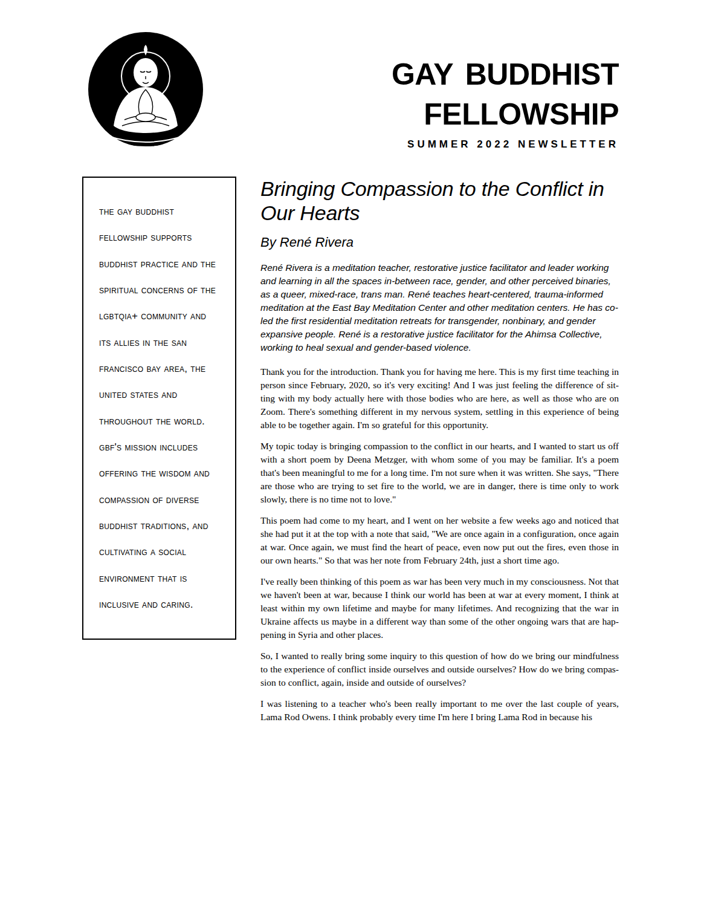Gay Buddhist
Fellowship
SUMMER 2022 NEWSLETTER
The Gay Buddhist Fellowship supports Buddhist practice and the spiritual concerns of the LGBTQIA+ community and its allies in the San Francisco Bay Area, the United States and throughout the world. GBF's mission includes offering the wisdom and compassion of diverse Buddhist traditions, and cultivating a social environment that is inclusive and caring.
Bringing Compassion to the Conflict in Our Hearts
By René Rivera
René Rivera is a meditation teacher, restorative justice facilitator and leader working and learning in all the spaces in-between race, gender, and other perceived binaries, as a queer, mixed-race, trans man. René teaches heart-centered, trauma-informed meditation at the East Bay Meditation Center and other meditation centers. He has co-led the first residential meditation retreats for transgender, nonbinary, and gender expansive people. René is a restorative justice facilitator for the Ahimsa Collective, working to heal sexual and gender-based violence.
Thank you for the introduction. Thank you for having me here. This is my first time teaching in person since February, 2020, so it's very exciting! And I was just feeling the difference of sitting with my body actually here with those bodies who are here, as well as those who are on Zoom. There's something different in my nervous system, settling in this experience of being able to be together again. I'm so grateful for this opportunity.
My topic today is bringing compassion to the conflict in our hearts, and I wanted to start us off with a short poem by Deena Metzger, with whom some of you may be familiar. It's a poem that's been meaningful to me for a long time. I'm not sure when it was written. She says, "There are those who are trying to set fire to the world, we are in danger, there is time only to work slowly, there is no time not to love."
This poem had come to my heart, and I went on her website a few weeks ago and noticed that she had put it at the top with a note that said, "We are once again in a configuration, once again at war. Once again, we must find the heart of peace, even now put out the fires, even those in our own hearts." So that was her note from February 24th, just a short time ago.
I've really been thinking of this poem as war has been very much in my consciousness. Not that we haven't been at war, because I think our world has been at war at every moment, I think at least within my own lifetime and maybe for many lifetimes. And recognizing that the war in Ukraine affects us maybe in a different way than some of the other ongoing wars that are happening in Syria and other places.
So, I wanted to really bring some inquiry to this question of how do we bring our mindfulness to the experience of conflict inside ourselves and outside ourselves? How do we bring compassion to conflict, again, inside and outside of ourselves?
I was listening to a teacher who's been really important to me over the last couple of years, Lama Rod Owens. I think probably every time I'm here I bring Lama Rod in because his